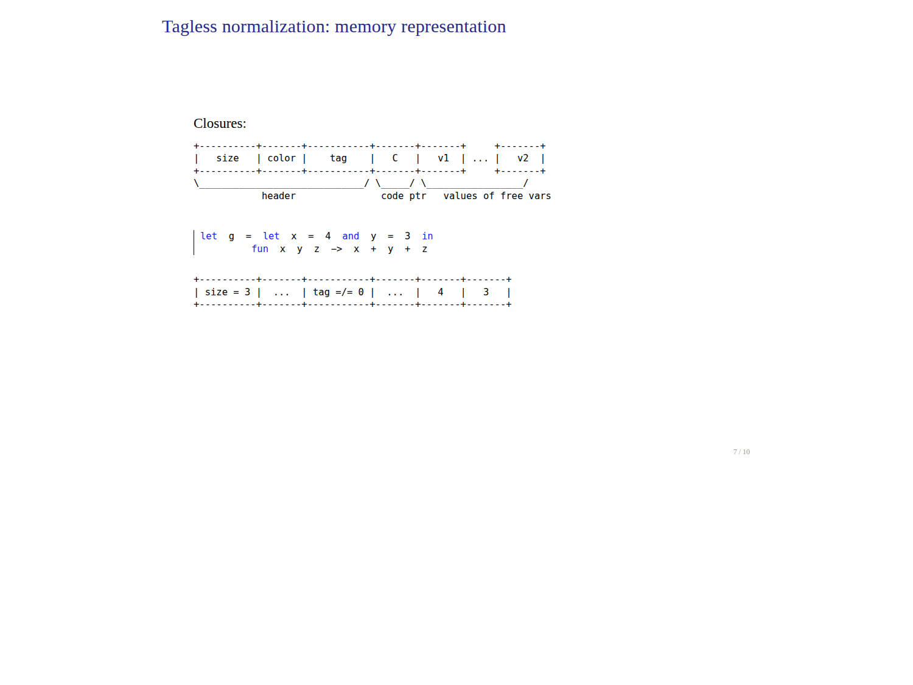Tagless normalization: memory representation
Closures:
+----------+-------+-----------+-------+-------+     +-------+
|   size   | color |    tag    |   C   |   v1  | ... |   v2  |
+----------+-------+-----------+-------+-------+     +-------+
\_____________________________/ \_____/ \_________________/
            header               code ptr   values of free vars
let  g  =  let  x  =  4  and  y  =  3  in
         fun  x  y  z  −>  x  +  y  +  z
+----------+-------+-----------+-------+-------+-------+
| size = 3 |  ...  | tag =/= 0 |  ...  |   4   |   3   |
+----------+-------+-----------+-------+-------+-------+
7 / 10